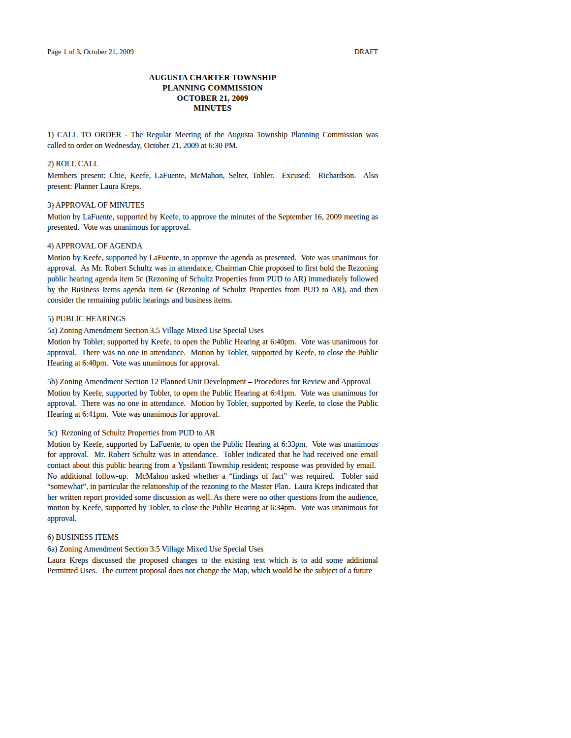Page 1 of 3, October 21, 2009 DRAFT
AUGUSTA CHARTER TOWNSHIP
PLANNING COMMISSION
OCTOBER 21, 2009
MINUTES
1) CALL TO ORDER - The Regular Meeting of the Augusta Township Planning Commission was called to order on Wednesday, October 21, 2009 at 6:30 PM.
2) ROLL CALL
Members present: Chie, Keefe, LaFuente, McMahon, Selter, Tobler. Excused: Richardson. Also present: Planner Laura Kreps.
3) APPROVAL OF MINUTES
Motion by LaFuente, supported by Keefe, to approve the minutes of the September 16, 2009 meeting as presented. Vote was unanimous for approval.
4) APPROVAL OF AGENDA
Motion by Keefe, supported by LaFuente, to approve the agenda as presented. Vote was unanimous for approval. As Mr. Robert Schultz was in attendance, Chairman Chie proposed to first hold the Rezoning public hearing agenda item 5c (Rezoning of Schultz Properties from PUD to AR) immediately followed by the Business Items agenda item 6c (Rezoning of Schultz Properties from PUD to AR), and then consider the remaining public hearings and business items.
5) PUBLIC HEARINGS
5a) Zoning Amendment Section 3.5 Village Mixed Use Special Uses
Motion by Tobler, supported by Keefe, to open the Public Hearing at 6:40pm. Vote was unanimous for approval. There was no one in attendance. Motion by Tobler, supported by Keefe, to close the Public Hearing at 6:40pm. Vote was unanimous for approval.
5b) Zoning Amendment Section 12 Planned Unit Development – Procedures for Review and Approval
Motion by Keefe, supported by Tobler, to open the Public Hearing at 6:41pm. Vote was unanimous for approval. There was no one in attendance. Motion by Tobler, supported by Keefe, to close the Public Hearing at 6:41pm. Vote was unanimous for approval.
5c) Rezoning of Schultz Properties from PUD to AR
Motion by Keefe, supported by LaFuente, to open the Public Hearing at 6:33pm. Vote was unanimous for approval. Mr. Robert Schultz was in attendance. Tobler indicated that he had received one email contact about this public hearing from a Ypsilanti Township resident; response was provided by email. No additional follow-up. McMahon asked whether a “findings of fact” was required. Tobler said “somewhat”, in particular the relationship of the rezoning to the Master Plan. Laura Kreps indicated that her written report provided some discussion as well. As there were no other questions from the audience, motion by Keefe, supported by Tobler, to close the Public Hearing at 6:34pm. Vote was unanimous for approval.
6) BUSINESS ITEMS
6a) Zoning Amendment Section 3.5 Village Mixed Use Special Uses
Laura Kreps discussed the proposed changes to the existing text which is to add some additional Permitted Uses. The current proposal does not change the Map, which would be the subject of a future